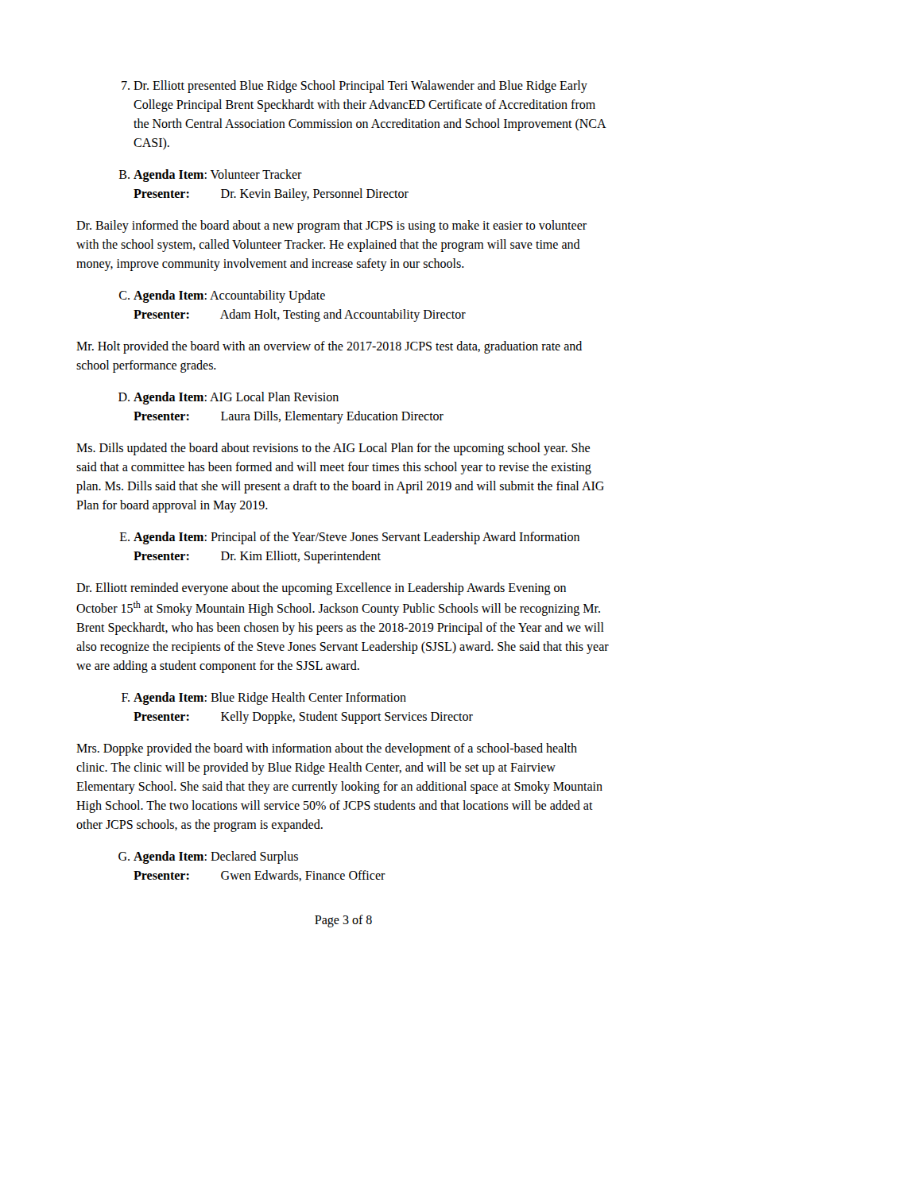Dr. Elliott presented Blue Ridge School Principal Teri Walawender and Blue Ridge Early College Principal Brent Speckhardt with their AdvancED Certificate of Accreditation from the North Central Association Commission on Accreditation and School Improvement (NCA CASI).
Agenda Item: Volunteer Tracker
Presenter: Dr. Kevin Bailey, Personnel Director
Dr. Bailey informed the board about a new program that JCPS is using to make it easier to volunteer with the school system, called Volunteer Tracker. He explained that the program will save time and money, improve community involvement and increase safety in our schools.
Agenda Item: Accountability Update
Presenter: Adam Holt, Testing and Accountability Director
Mr. Holt provided the board with an overview of the 2017-2018 JCPS test data, graduation rate and school performance grades.
Agenda Item: AIG Local Plan Revision
Presenter: Laura Dills, Elementary Education Director
Ms. Dills updated the board about revisions to the AIG Local Plan for the upcoming school year. She said that a committee has been formed and will meet four times this school year to revise the existing plan. Ms. Dills said that she will present a draft to the board in April 2019 and will submit the final AIG Plan for board approval in May 2019.
Agenda Item: Principal of the Year/Steve Jones Servant Leadership Award Information
Presenter: Dr. Kim Elliott, Superintendent
Dr. Elliott reminded everyone about the upcoming Excellence in Leadership Awards Evening on October 15th at Smoky Mountain High School. Jackson County Public Schools will be recognizing Mr. Brent Speckhardt, who has been chosen by his peers as the 2018-2019 Principal of the Year and we will also recognize the recipients of the Steve Jones Servant Leadership (SJSL) award. She said that this year we are adding a student component for the SJSL award.
Agenda Item: Blue Ridge Health Center Information
Presenter: Kelly Doppke, Student Support Services Director
Mrs. Doppke provided the board with information about the development of a school-based health clinic. The clinic will be provided by Blue Ridge Health Center, and will be set up at Fairview Elementary School. She said that they are currently looking for an additional space at Smoky Mountain High School. The two locations will service 50% of JCPS students and that locations will be added at other JCPS schools, as the program is expanded.
Agenda Item: Declared Surplus
Presenter: Gwen Edwards, Finance Officer
Page 3 of 8